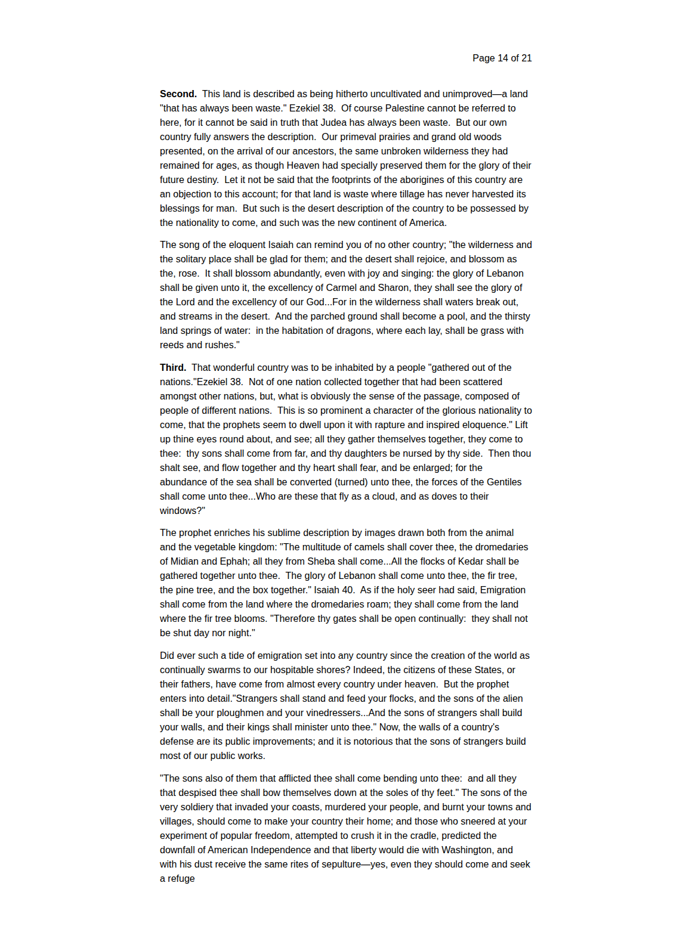Page 14 of 21
Second. This land is described as being hitherto uncultivated and unimproved—a land "that has always been waste." Ezekiel 38. Of course Palestine cannot be referred to here, for it cannot be said in truth that Judea has always been waste. But our own country fully answers the description. Our primeval prairies and grand old woods presented, on the arrival of our ancestors, the same unbroken wilderness they had remained for ages, as though Heaven had specially preserved them for the glory of their future destiny. Let it not be said that the footprints of the aborigines of this country are an objection to this account; for that land is waste where tillage has never harvested its blessings for man. But such is the desert description of the country to be possessed by the nationality to come, and such was the new continent of America.
The song of the eloquent Isaiah can remind you of no other country; "the wilderness and the solitary place shall be glad for them; and the desert shall rejoice, and blossom as the, rose. It shall blossom abundantly, even with joy and singing: the glory of Lebanon shall be given unto it, the excellency of Carmel and Sharon, they shall see the glory of the Lord and the excellency of our God...For in the wilderness shall waters break out, and streams in the desert. And the parched ground shall become a pool, and the thirsty land springs of water: in the habitation of dragons, where each lay, shall be grass with reeds and rushes."
Third. That wonderful country was to be inhabited by a people "gathered out of the nations."Ezekiel 38. Not of one nation collected together that had been scattered amongst other nations, but, what is obviously the sense of the passage, composed of people of different nations. This is so prominent a character of the glorious nationality to come, that the prophets seem to dwell upon it with rapture and inspired eloquence." Lift up thine eyes round about, and see; all they gather themselves together, they come to thee: thy sons shall come from far, and thy daughters be nursed by thy side. Then thou shalt see, and flow together and thy heart shall fear, and be enlarged; for the abundance of the sea shall be converted (turned) unto thee, the forces of the Gentiles shall come unto thee...Who are these that fly as a cloud, and as doves to their windows?"
The prophet enriches his sublime description by images drawn both from the animal and the vegetable kingdom: "The multitude of camels shall cover thee, the dromedaries of Midian and Ephah; all they from Sheba shall come...All the flocks of Kedar shall be gathered together unto thee. The glory of Lebanon shall come unto thee, the fir tree, the pine tree, and the box together." Isaiah 40. As if the holy seer had said, Emigration shall come from the land where the dromedaries roam; they shall come from the land where the fir tree blooms. "Therefore thy gates shall be open continually: they shall not be shut day nor night."
Did ever such a tide of emigration set into any country since the creation of the world as continually swarms to our hospitable shores? Indeed, the citizens of these States, or their fathers, have come from almost every country under heaven. But the prophet enters into detail."Strangers shall stand and feed your flocks, and the sons of the alien shall be your ploughmen and your vinedressers...And the sons of strangers shall build your walls, and their kings shall minister unto thee." Now, the walls of a country's defense are its public improvements; and it is notorious that the sons of strangers build most of our public works.
"The sons also of them that afflicted thee shall come bending unto thee: and all they that despised thee shall bow themselves down at the soles of thy feet." The sons of the very soldiery that invaded your coasts, murdered your people, and burnt your towns and villages, should come to make your country their home; and those who sneered at your experiment of popular freedom, attempted to crush it in the cradle, predicted the downfall of American Independence and that liberty would die with Washington, and with his dust receive the same rites of sepulture—yes, even they should come and seek a refuge